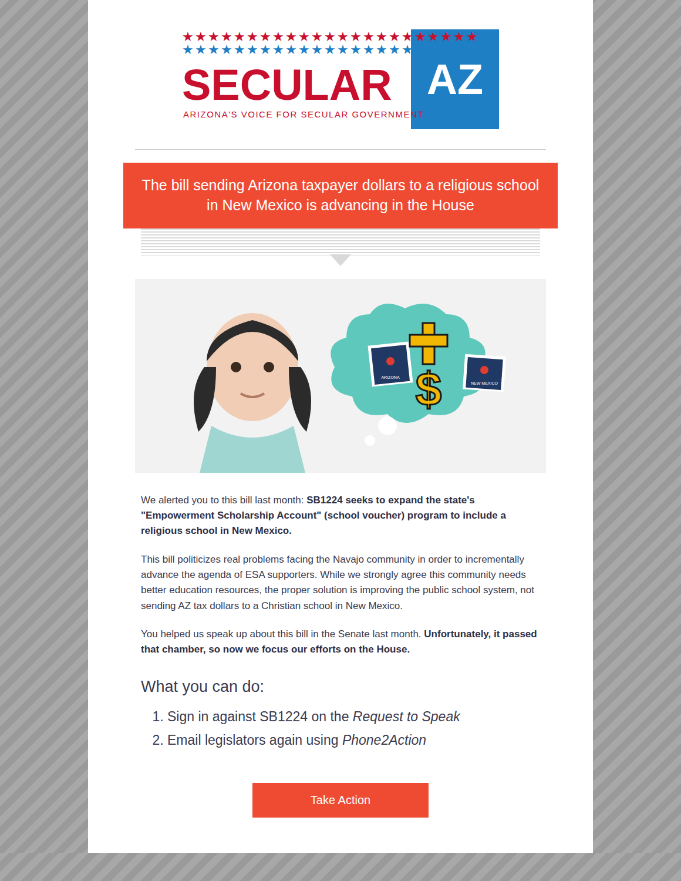AZ ★★★★★★★★★★★★★★★★★★★★★★★ ★★★★★★★★★★★★★★★★★★★★★★★ SECULAR ARIZONA'S VOICE FOR SECULAR GOVERNMENT
The bill sending Arizona taxpayer dollars to a religious school in New Mexico is advancing in the House
ARIZONA NEW MEXICO $
We alerted you to this bill last month: SB1224 seeks to expand the state's "Empowerment Scholarship Account" (school voucher) program to include a religious school in New Mexico.
This bill politicizes real problems facing the Navajo community in order to incrementally advance the agenda of ESA supporters. While we strongly agree this community needs better education resources, the proper solution is improving the public school system, not sending AZ tax dollars to a Christian school in New Mexico.
You helped us speak up about this bill in the Senate last month. Unfortunately, it passed that chamber, so now we focus our efforts on the House.
What you can do:
Sign in against SB1224 on the Request to Speak
Email legislators again using Phone2Action
Take Action